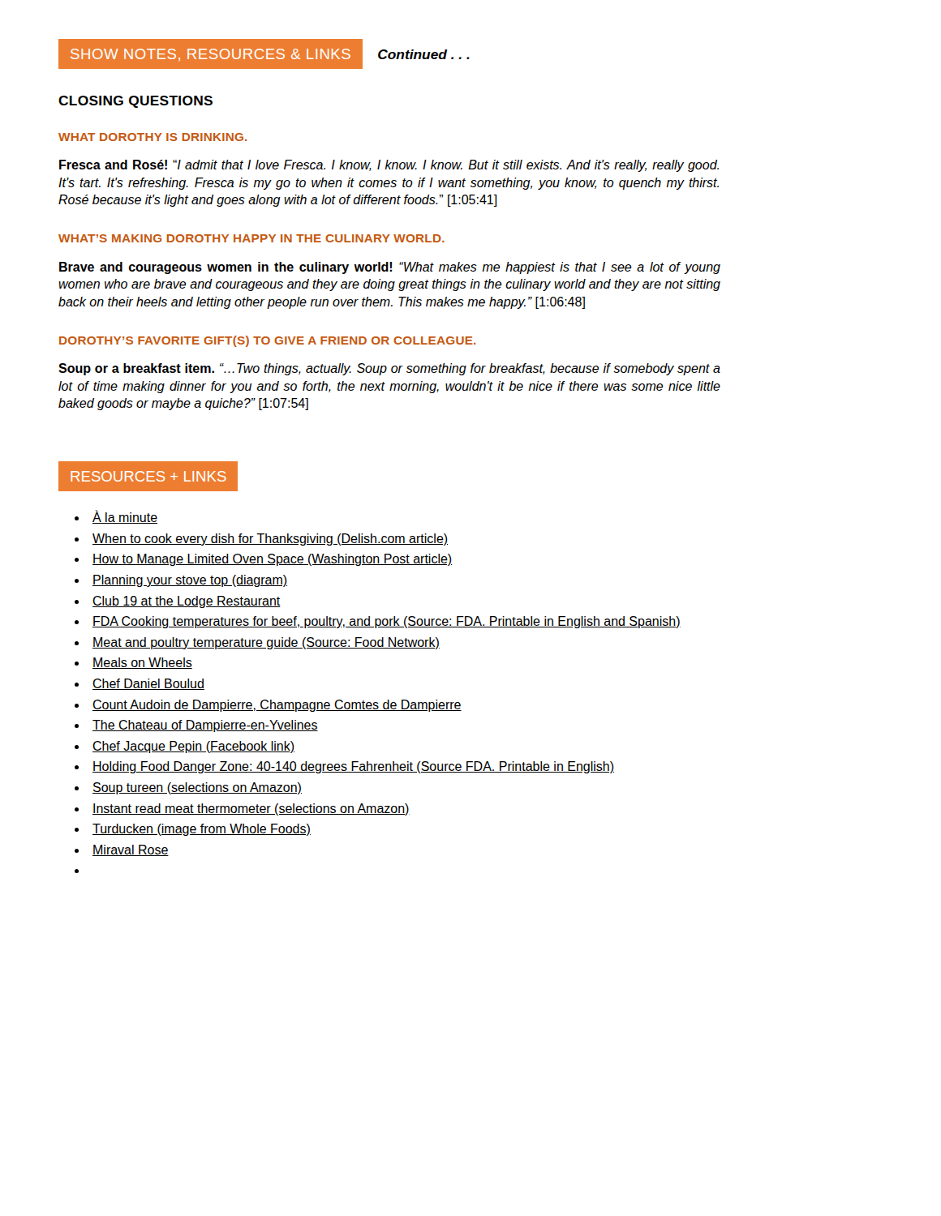SHOW NOTES, RESOURCES & LINKS Continued . . .
CLOSING QUESTIONS
WHAT DOROTHY IS DRINKING.
Fresca and Rosé! “I admit that I love Fresca. I know, I know. I know. But it still exists. And it's really, really good. It's tart. It's refreshing. Fresca is my go to when it comes to if I want something, you know, to quench my thirst. Rosé because it's light and goes along with a lot of different foods.” [1:05:41]
WHAT’S MAKING DOROTHY HAPPY IN THE CULINARY WORLD.
Brave and courageous women in the culinary world! “What makes me happiest is that I see a lot of young women who are brave and courageous and they are doing great things in the culinary world and they are not sitting back on their heels and letting other people run over them. This makes me happy.” [1:06:48]
DOROTHY’S FAVORITE GIFT(S) TO GIVE A FRIEND OR COLLEAGUE.
Soup or a breakfast item. “…Two things, actually. Soup or something for breakfast, because if somebody spent a lot of time making dinner for you and so forth, the next morning, wouldn't it be nice if there was some nice little baked goods or maybe a quiche?” [1:07:54]
RESOURCES + LINKS
À la minute
When to cook every dish for Thanksgiving (Delish.com article)
How to Manage Limited Oven Space (Washington Post article)
Planning your stove top (diagram)
Club 19 at the Lodge Restaurant
FDA Cooking temperatures for beef, poultry, and pork (Source: FDA. Printable in English and Spanish)
Meat and poultry temperature guide (Source: Food Network)
Meals on Wheels
Chef Daniel Boulud
Count Audoin de Dampierre, Champagne Comtes de Dampierre
The Chateau of Dampierre-en-Yvelines
Chef Jacque Pepin (Facebook link)
Holding Food Danger Zone: 40-140 degrees Fahrenheit (Source FDA. Printable in English)
Soup tureen (selections on Amazon)
Instant read meat thermometer (selections on Amazon)
Turducken (image from Whole Foods)
Miraval Rose